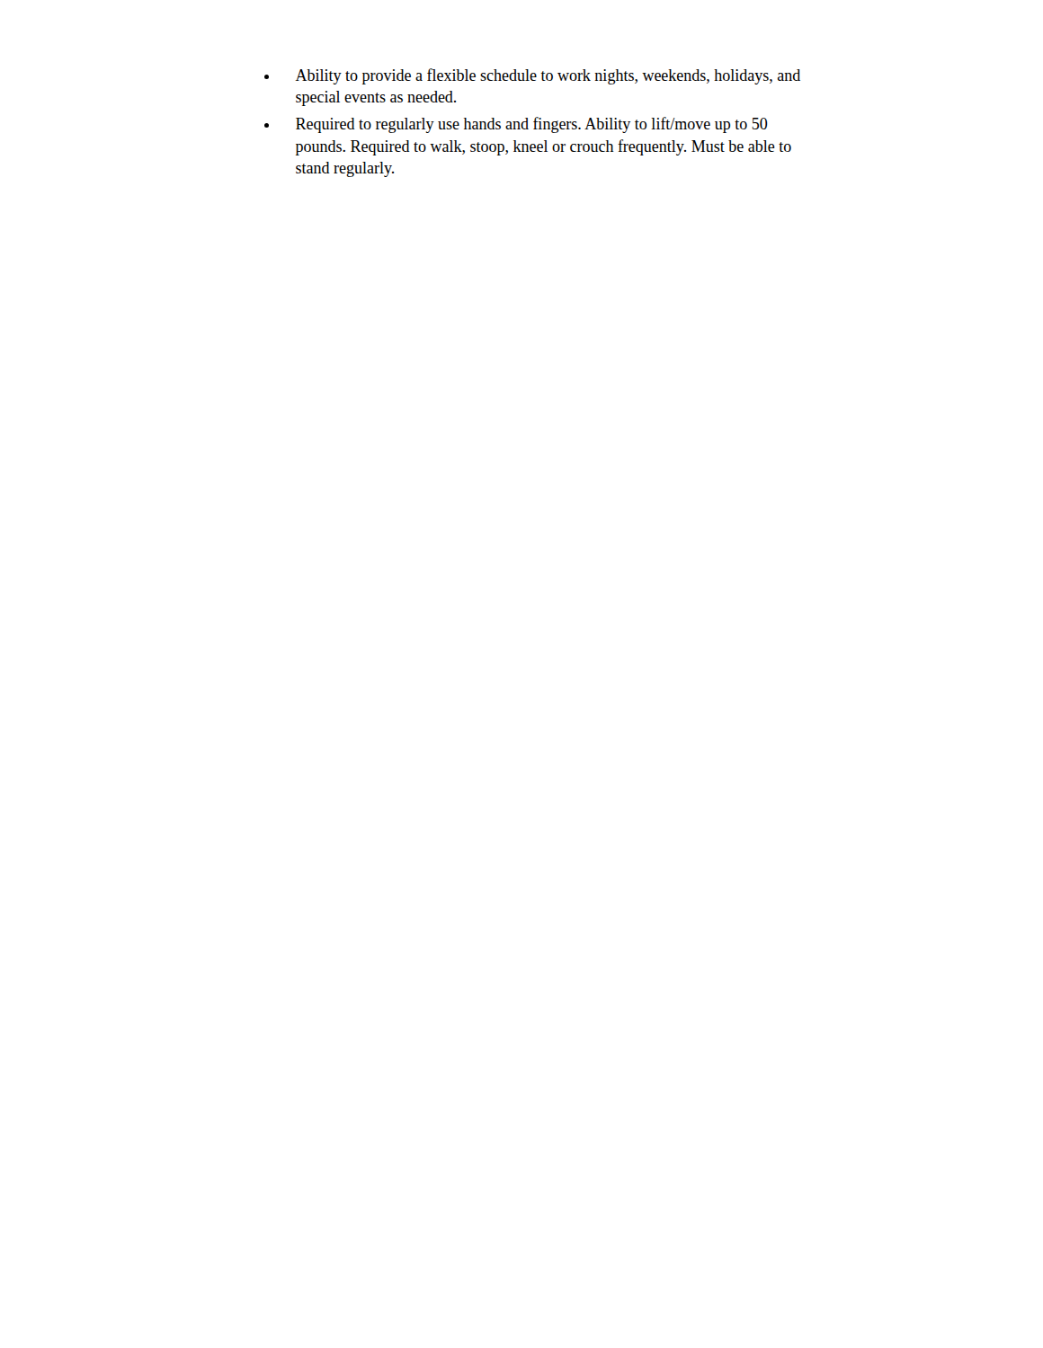Ability to provide a flexible schedule to work nights, weekends, holidays, and special events as needed.
Required to regularly use hands and fingers. Ability to lift/move up to 50 pounds. Required to walk, stoop, kneel or crouch frequently. Must be able to stand regularly.